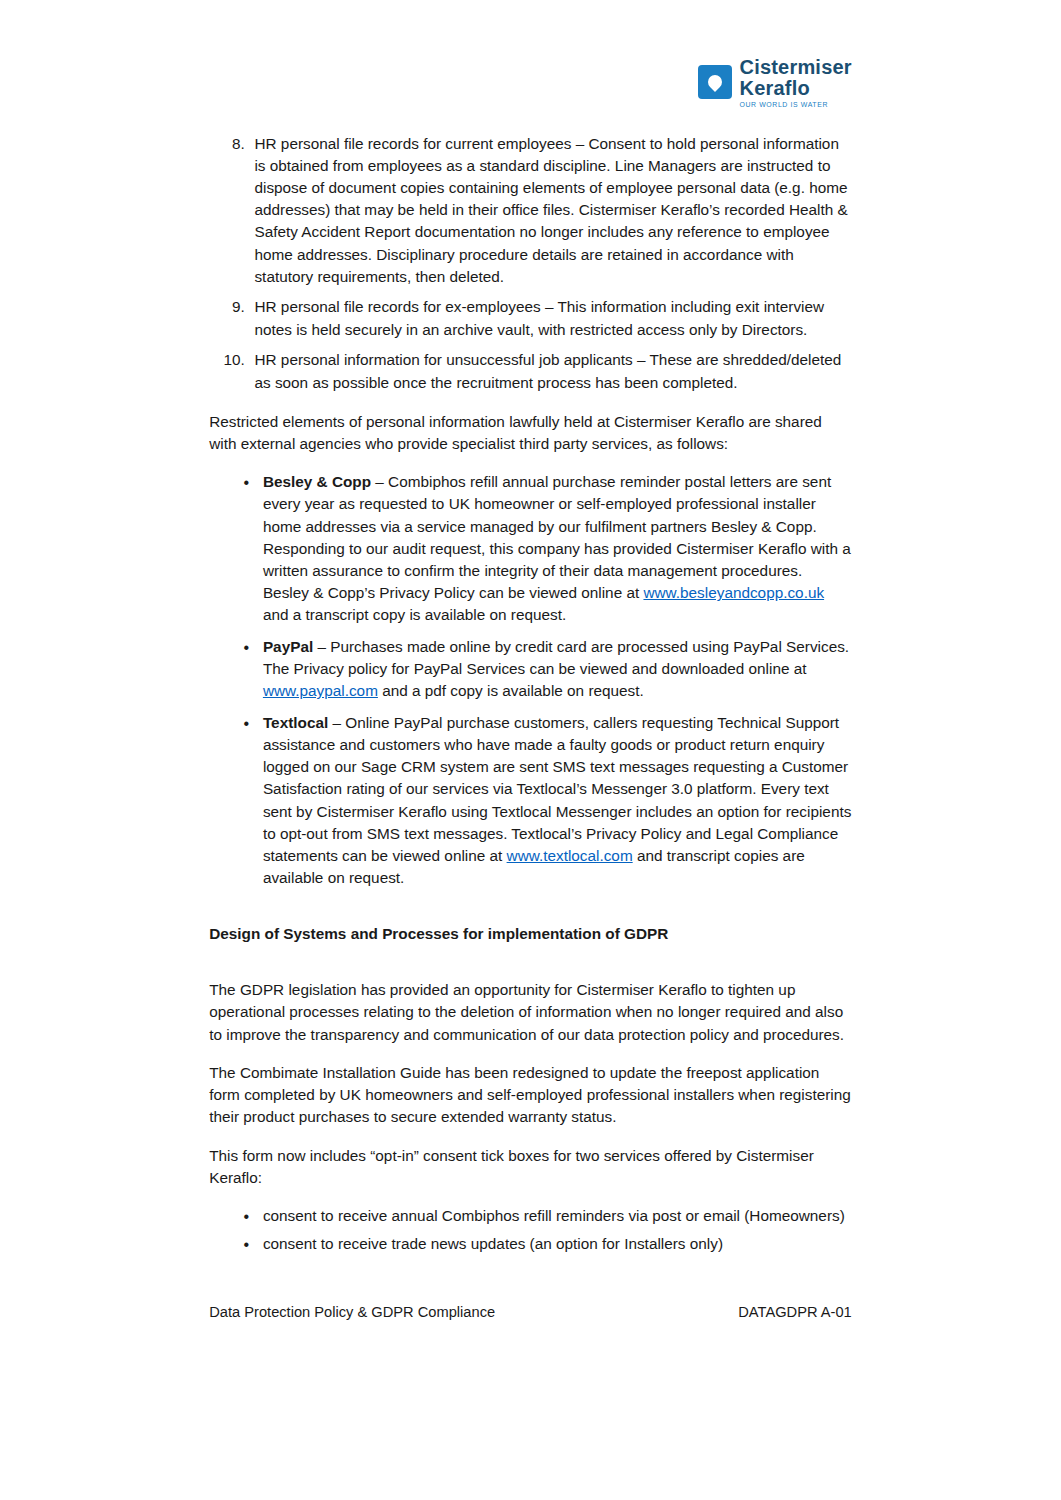Cistermiser Keraflo Our world is water
HR personal file records for current employees – Consent to hold personal information is obtained from employees as a standard discipline. Line Managers are instructed to dispose of document copies containing elements of employee personal data (e.g. home addresses) that may be held in their office files. Cistermiser Keraflo’s recorded Health & Safety Accident Report documentation no longer includes any reference to employee home addresses. Disciplinary procedure details are retained in accordance with statutory requirements, then deleted.
HR personal file records for ex-employees – This information including exit interview notes is held securely in an archive vault, with restricted access only by Directors.
HR personal information for unsuccessful job applicants – These are shredded/deleted as soon as possible once the recruitment process has been completed.
Restricted elements of personal information lawfully held at Cistermiser Keraflo are shared with external agencies who provide specialist third party services, as follows:
Besley & Copp – Combiphos refill annual purchase reminder postal letters are sent every year as requested to UK homeowner or self-employed professional installer home addresses via a service managed by our fulfilment partners Besley & Copp. Responding to our audit request, this company has provided Cistermiser Keraflo with a written assurance to confirm the integrity of their data management procedures. Besley & Copp’s Privacy Policy can be viewed online at www.besleyandcopp.co.uk and a transcript copy is available on request.
PayPal – Purchases made online by credit card are processed using PayPal Services. The Privacy policy for PayPal Services can be viewed and downloaded online at www.paypal.com and a pdf copy is available on request.
Textlocal – Online PayPal purchase customers, callers requesting Technical Support assistance and customers who have made a faulty goods or product return enquiry logged on our Sage CRM system are sent SMS text messages requesting a Customer Satisfaction rating of our services via Textlocal’s Messenger 3.0 platform. Every text sent by Cistermiser Keraflo using Textlocal Messenger includes an option for recipients to opt-out from SMS text messages. Textlocal’s Privacy Policy and Legal Compliance statements can be viewed online at www.textlocal.com and transcript copies are available on request.
Design of Systems and Processes for implementation of GDPR
The GDPR legislation has provided an opportunity for Cistermiser Keraflo to tighten up operational processes relating to the deletion of information when no longer required and also to improve the transparency and communication of our data protection policy and procedures.
The Combimate Installation Guide has been redesigned to update the freepost application form completed by UK homeowners and self-employed professional installers when registering their product purchases to secure extended warranty status.
This form now includes “opt-in” consent tick boxes for two services offered by Cistermiser Keraflo:
consent to receive annual Combiphos refill reminders via post or email (Homeowners)
consent to receive trade news updates (an option for Installers only)
Data Protection Policy & GDPR Compliance
DATAGDPR A-01